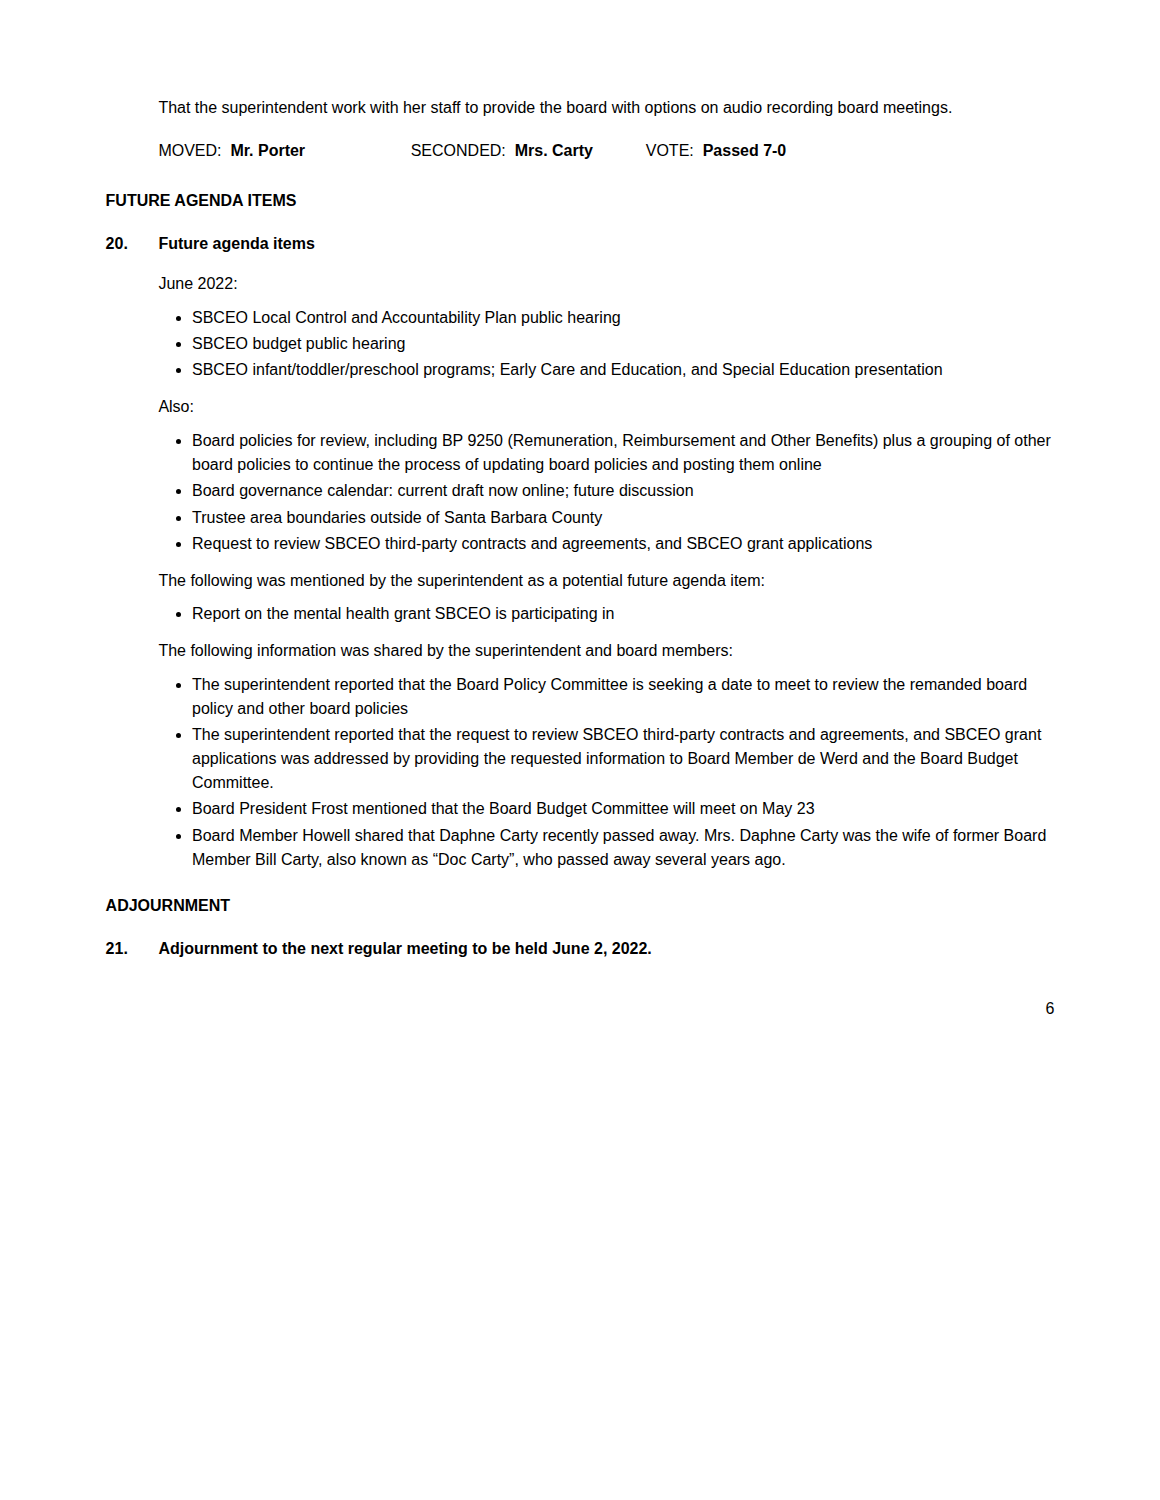That the superintendent work with her staff to provide the board with options on audio recording board meetings.
MOVED: Mr. Porter SECONDED: Mrs. Carty VOTE: Passed 7-0
FUTURE AGENDA ITEMS
20. Future agenda items
June 2022:
SBCEO Local Control and Accountability Plan public hearing
SBCEO budget public hearing
SBCEO infant/toddler/preschool programs; Early Care and Education, and Special Education presentation
Also:
Board policies for review, including BP 9250 (Remuneration, Reimbursement and Other Benefits) plus a grouping of other board policies to continue the process of updating board policies and posting them online
Board governance calendar: current draft now online; future discussion
Trustee area boundaries outside of Santa Barbara County
Request to review SBCEO third-party contracts and agreements, and SBCEO grant applications
The following was mentioned by the superintendent as a potential future agenda item:
Report on the mental health grant SBCEO is participating in
The following information was shared by the superintendent and board members:
The superintendent reported that the Board Policy Committee is seeking a date to meet to review the remanded board policy and other board policies
The superintendent reported that the request to review SBCEO third-party contracts and agreements, and SBCEO grant applications was addressed by providing the requested information to Board Member de Werd and the Board Budget Committee.
Board President Frost mentioned that the Board Budget Committee will meet on May 23
Board Member Howell shared that Daphne Carty recently passed away. Mrs. Daphne Carty was the wife of former Board Member Bill Carty, also known as “Doc Carty”, who passed away several years ago.
ADJOURNMENT
21. Adjournment to the next regular meeting to be held June 2, 2022.
6